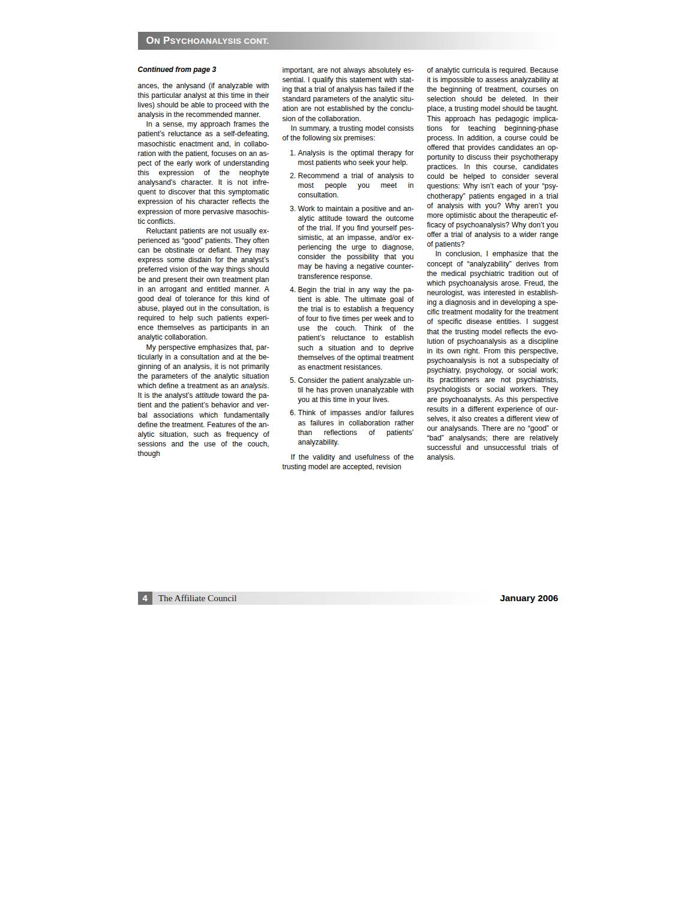ON PSYCHOANALYSIS CONT.
Continued from page 3
ances, the anlysand (if analyzable with this particular analyst at this time in their lives) should be able to proceed with the analysis in the recommended manner.
In a sense, my approach frames the patient’s reluctance as a self-defeating, masochistic enactment and, in collaboration with the patient, focuses on an aspect of the early work of understanding this expression of the neophyte analysand’s character. It is not infrequent to discover that this symptomatic expression of his character reflects the expression of more pervasive masochistic conflicts.
Reluctant patients are not usually experienced as “good” patients. They often can be obstinate or defiant. They may express some disdain for the analyst’s preferred vision of the way things should be and present their own treatment plan in an arrogant and entitled manner. A good deal of tolerance for this kind of abuse, played out in the consultation, is required to help such patients experience themselves as participants in an analytic collaboration.
My perspective emphasizes that, particularly in a consultation and at the beginning of an analysis, it is not primarily the parameters of the analytic situation which define a treatment as an analysis. It is the analyst’s attitude toward the patient and the patient’s behavior and verbal associations which fundamentally define the treatment. Features of the analytic situation, such as frequency of sessions and the use of the couch, though
important, are not always absolutely essential. I qualify this statement with stating that a trial of analysis has failed if the standard parameters of the analytic situation are not established by the conclusion of the collaboration.
In summary, a trusting model consists of the following six premises:
Analysis is the optimal therapy for most patients who seek your help.
Recommend a trial of analysis to most people you meet in consultation.
Work to maintain a positive and analytic attitude toward the outcome of the trial. If you find yourself pessimistic, at an impasse, and/or experiencing the urge to diagnose, consider the possibility that you may be having a negative countertransference response.
Begin the trial in any way the patient is able. The ultimate goal of the trial is to establish a frequency of four to five times per week and to use the couch. Think of the patient’s reluctance to establish such a situation and to deprive themselves of the optimal treatment as enactment resistances.
Consider the patient analyzable until he has proven unanalyzable with you at this time in your lives.
Think of impasses and/or failures as failures in collaboration rather than reflections of patients’ analyzability.
If the validity and usefulness of the trusting model are accepted, revision
of analytic curricula is required. Because it is impossible to assess analyzability at the beginning of treatment, courses on selection should be deleted. In their place, a trusting model should be taught. This approach has pedagogic implications for teaching beginning-phase process. In addition, a course could be offered that provides candidates an opportunity to discuss their psychotherapy practices. In this course, candidates could be helped to consider several questions: Why isn’t each of your “psychotherapy” patients engaged in a trial of analysis with you? Why aren’t you more optimistic about the therapeutic efficacy of psychoanalysis? Why don’t you offer a trial of analysis to a wider range of patients?
In conclusion, I emphasize that the concept of “analyzability” derives from the medical psychiatric tradition out of which psychoanalysis arose. Freud, the neurologist, was interested in establishing a diagnosis and in developing a specific treatment modality for the treatment of specific disease entities. I suggest that the trusting model reflects the evolution of psychoanalysis as a discipline in its own right. From this perspective, psychoanalysis is not a subspecialty of psychiatry, psychology, or social work; its practitioners are not psychiatrists, psychologists or social workers. They are psychoanalysts. As this perspective results in a different experience of ourselves, it also creates a different view of our analysands. There are no “good” or “bad” analysands; there are relatively successful and unsuccessful trials of analysis.
4
The Affiliate Council
January 2006